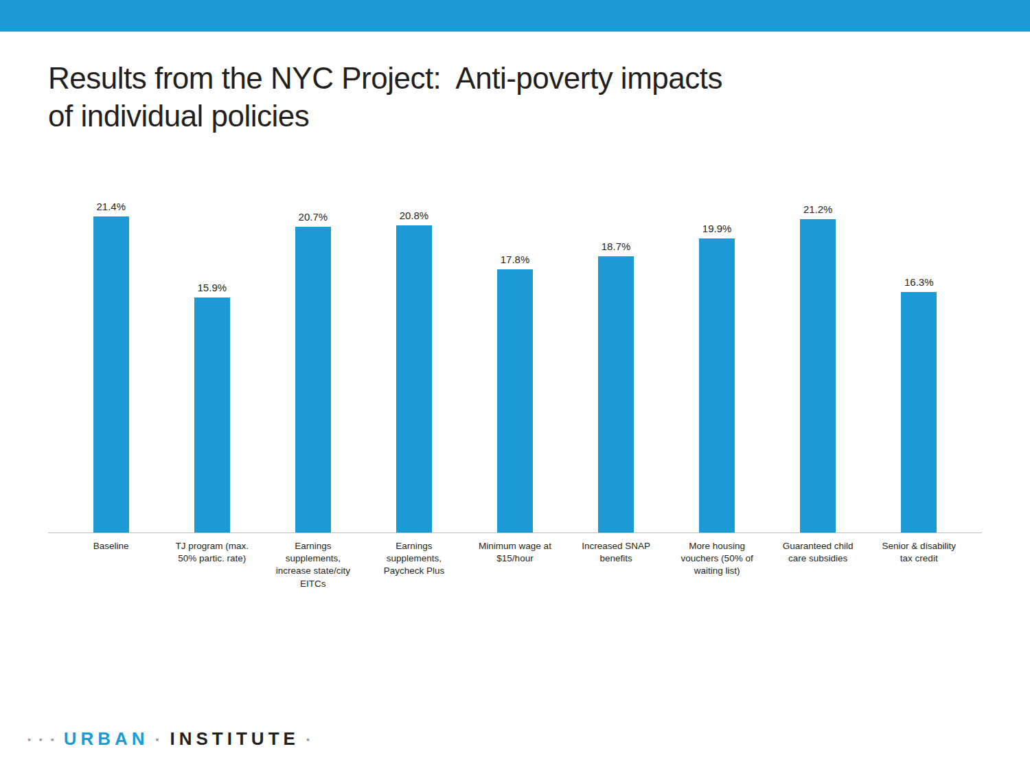Results from the NYC Project: Anti-poverty impacts
of individual policies
21.4%
15.9%
20.7%
20.8%
17.8%
18.7%
19.9%
21.2%
16.3%
Baseline
TJ program (max. 50% partic. rate)
Earnings supplements, increase state/city EITCs
Earnings supplements, Paycheck Plus
Minimum wage at $15/hour
Increased SNAP benefits
More housing vouchers (50% of waiting list)
Guaranteed child care subsidies
Senior & disability tax credit
▪ ▪ ▪ URBAN ▪ INSTITUTE ▪